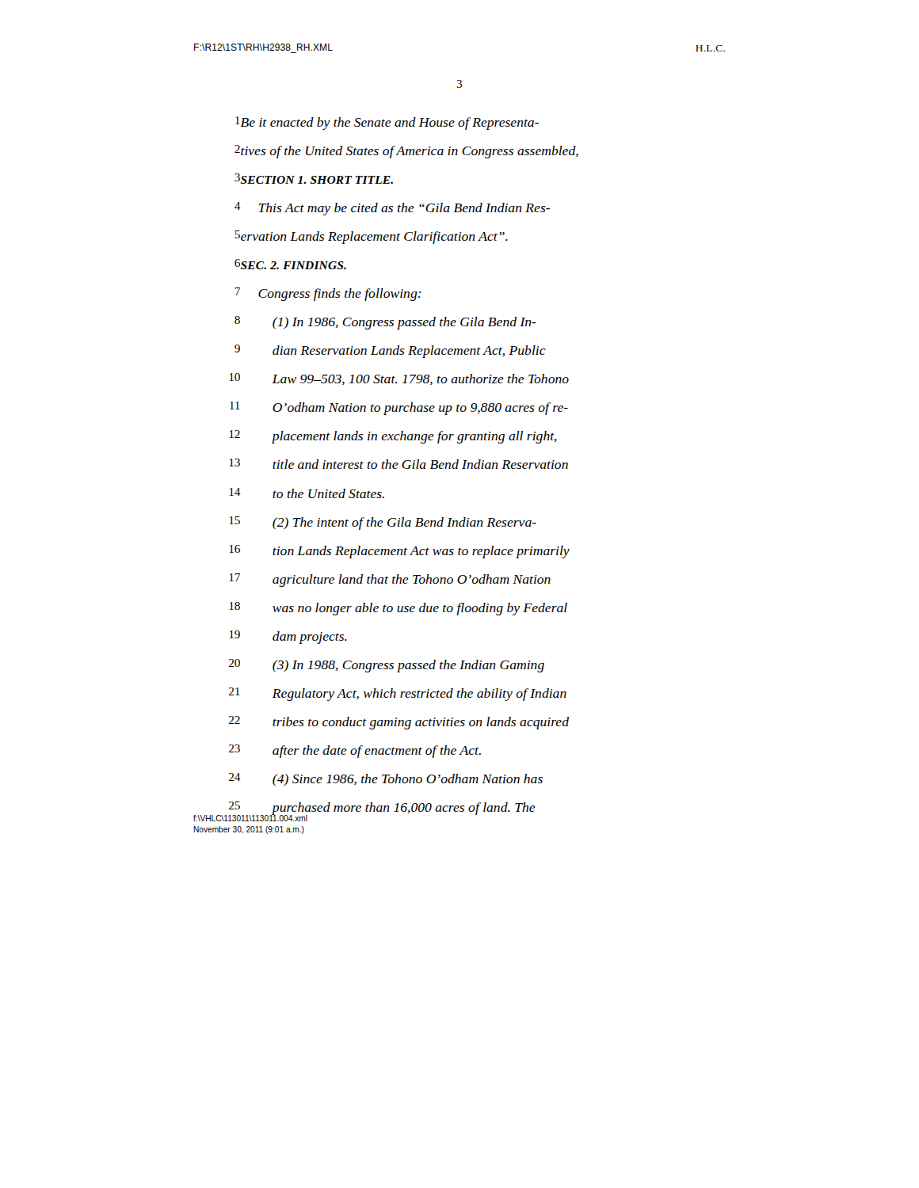F:\R12\1ST\RH\H2938_RH.XML
H.L.C.
3
| 1 | Be it enacted by the Senate and House of Representa- |
| 2 | tives of the United States of America in Congress assembled, |
| 3 | SECTION 1. SHORT TITLE. |
| 4 | This Act may be cited as the “Gila Bend Indian Res- |
| 5 | ervation Lands Replacement Clarification Act”. |
| 6 | SEC. 2. FINDINGS. |
| 7 | Congress finds the following: |
| 8 | (1) In 1986, Congress passed the Gila Bend In- |
| 9 | dian Reservation Lands Replacement Act, Public |
| 10 | Law 99–503, 100 Stat. 1798, to authorize the Tohono |
| 11 | O’odham Nation to purchase up to 9,880 acres of re- |
| 12 | placement lands in exchange for granting all right, |
| 13 | title and interest to the Gila Bend Indian Reservation |
| 14 | to the United States. |
| 15 | (2) The intent of the Gila Bend Indian Reserva- |
| 16 | tion Lands Replacement Act was to replace primarily |
| 17 | agriculture land that the Tohono O’odham Nation |
| 18 | was no longer able to use due to flooding by Federal |
| 19 | dam projects. |
| 20 | (3) In 1988, Congress passed the Indian Gaming |
| 21 | Regulatory Act, which restricted the ability of Indian |
| 22 | tribes to conduct gaming activities on lands acquired |
| 23 | after the date of enactment of the Act. |
| 24 | (4) Since 1986, the Tohono O’odham Nation has |
| 25 | purchased more than 16,000 acres of land. The |
f:\VHLC\113011\113011.004.xml
November 30, 2011 (9:01 a.m.)